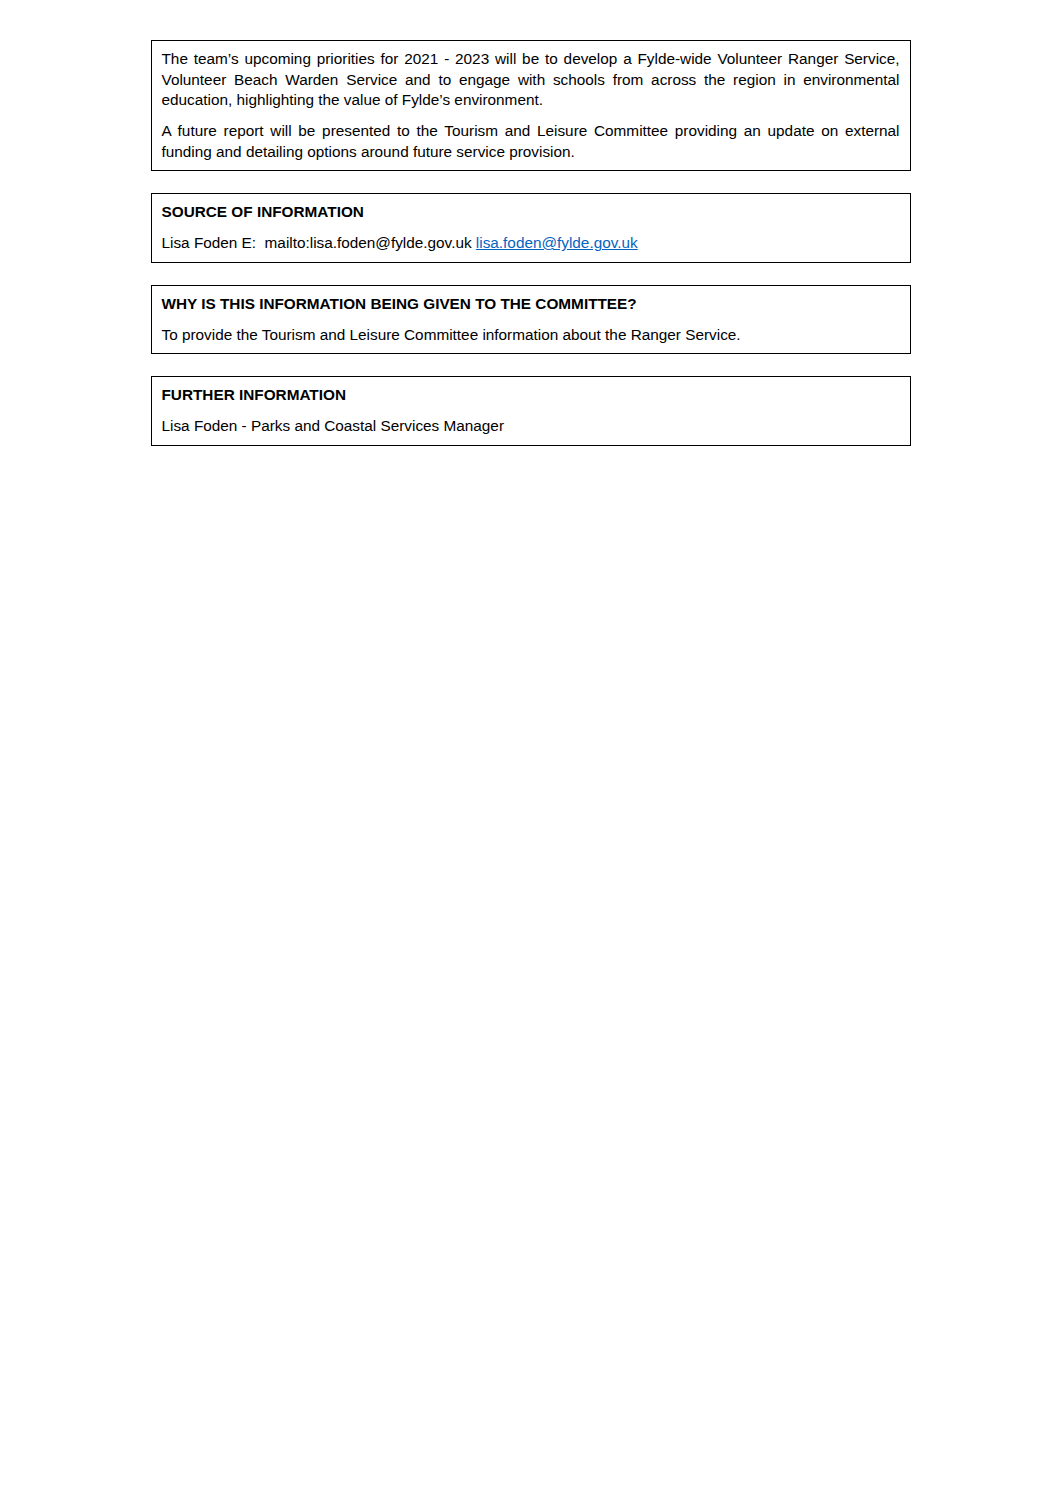The team’s upcoming priorities for 2021 - 2023 will be to develop a Fylde-wide Volunteer Ranger Service, Volunteer Beach Warden Service and to engage with schools from across the region in environmental education, highlighting the value of Fylde’s environment.
A future report will be presented to the Tourism and Leisure Committee providing an update on external funding and detailing options around future service provision.
SOURCE OF INFORMATION
Lisa Foden E: mailto:lisa.foden@fylde.gov.uk lisa.foden@fylde.gov.uk
WHY IS THIS INFORMATION BEING GIVEN TO THE COMMITTEE?
To provide the Tourism and Leisure Committee information about the Ranger Service.
FURTHER INFORMATION
Lisa Foden - Parks and Coastal Services Manager